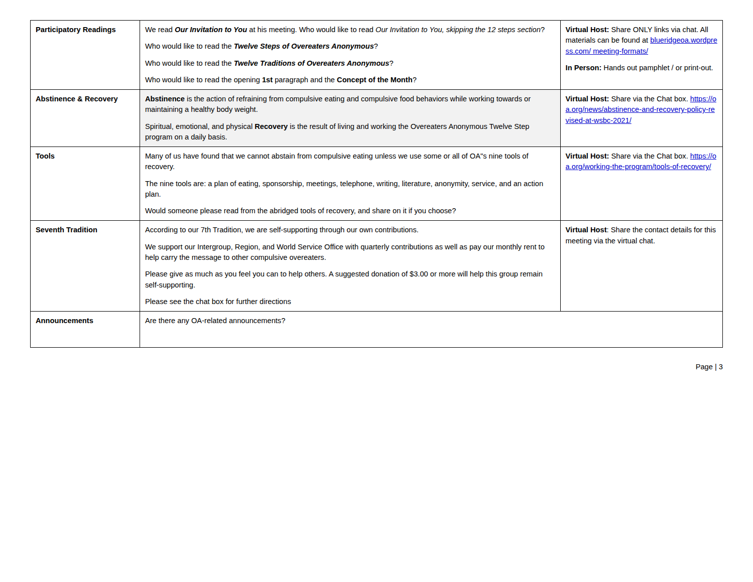| Participatory Readings | We read Our Invitation to You at his meeting. Who would like to read Our Invitation to You, skipping the 12 steps section ? Who would like to read the Twelve Steps of Overeaters Anonymous ? Who would like to read the Twelve Traditions of Overeaters Anonymous ? Who would like to read the opening 1st paragraph and the Concept of the Month ? | Virtual Host: Share ONLY links via chat. All materials can be found at blueridgeoa.wordpress.com/ meeting-formats/ In Person: Hands out pamphlet / or print-out. |
| Abstinence & Recovery | Abstinence is the action of refraining from compulsive eating and compulsive food behaviors while working towards or maintaining a healthy body weight. Spiritual, emotional, and physical Recovery is the result of living and working the Overeaters Anonymous Twelve Step program on a daily basis. | Virtual Host: Share via the Chat box. https://oa.org/news/abstinence-and-recovery-policy-revised-at-wsbc-2021/ |
| Tools | Many of us have found that we cannot abstain from compulsive eating unless we use some or all of OA"s nine tools of recovery. The nine tools are: a plan of eating, sponsorship, meetings, telephone, writing, literature, anonymity, service, and an action plan. Would someone please read from the abridged tools of recovery, and share on it if you choose? | Virtual Host: Share via the Chat box. https://oa.org/working-the-program/tools-of-recovery/ |
| Seventh Tradition | According to our 7th Tradition, we are self-supporting through our own contributions. We support our Intergroup, Region, and World Service Office with quarterly contributions as well as pay our monthly rent to help carry the message to other compulsive overeaters. Please give as much as you feel you can to help others. A suggested donation of $3.00 or more will help this group remain self-supporting. Please see the chat box for further directions | Virtual Host : Share the contact details for this meeting via the virtual chat. |
| Announcements | Are there any OA-related announcements? |
Page | 3